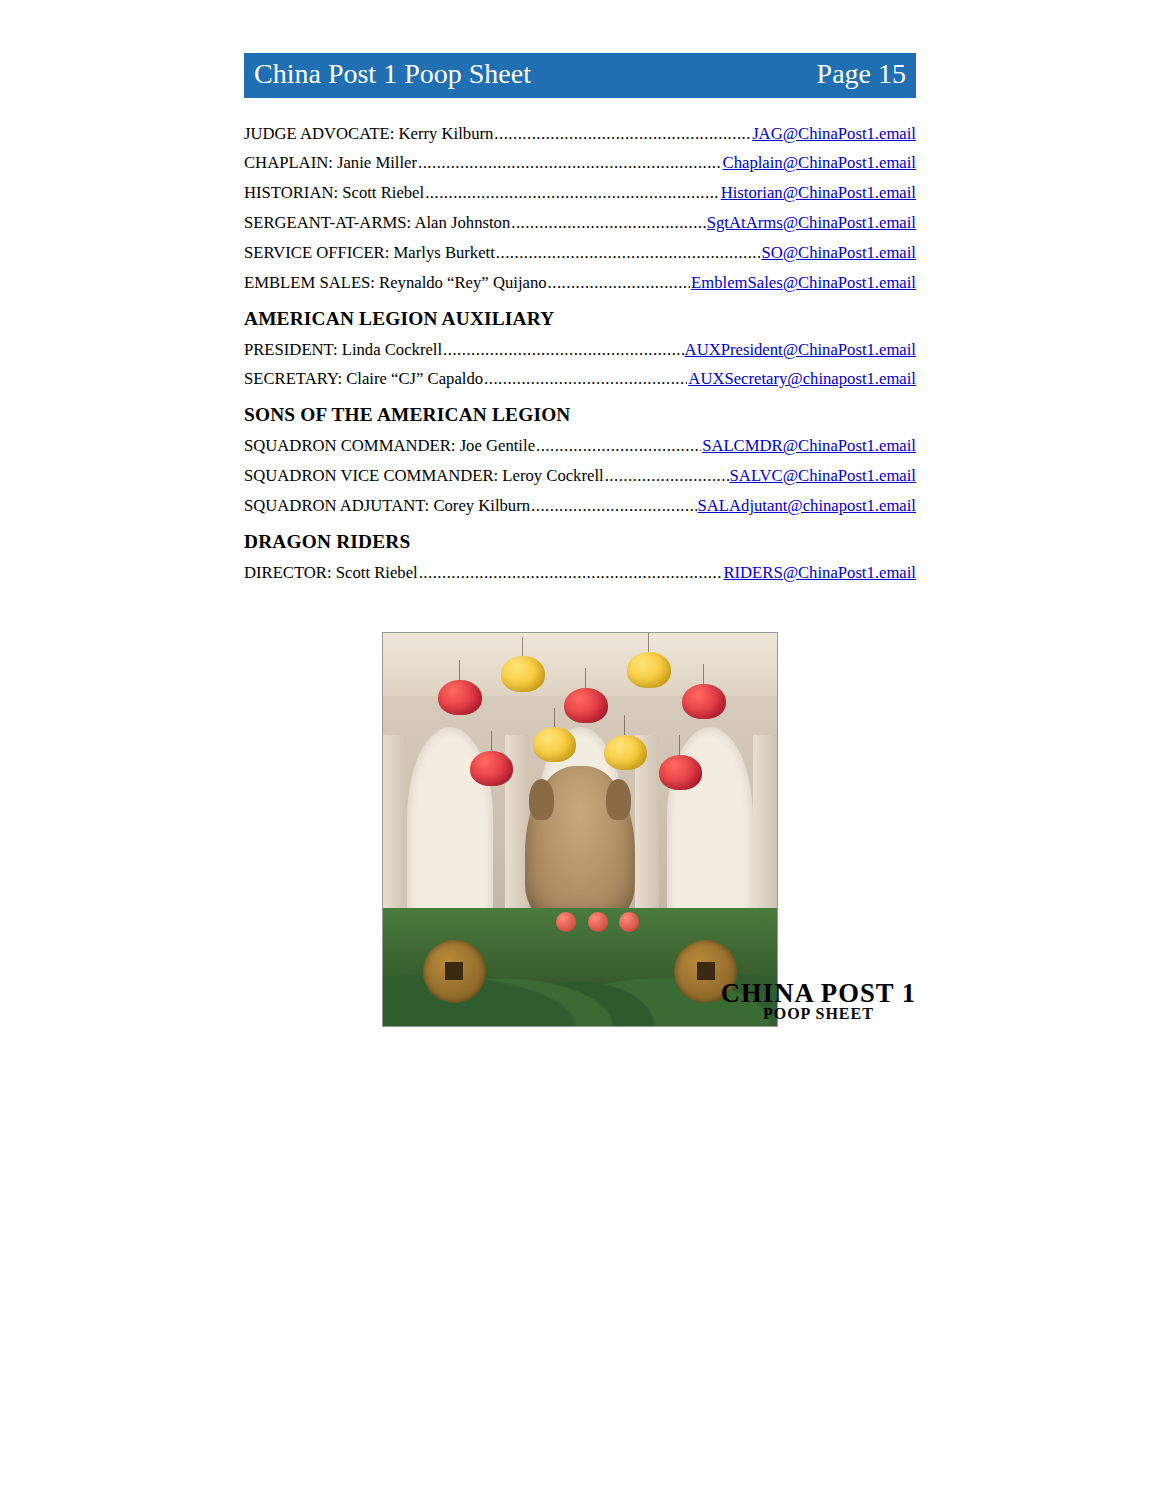China Post 1 Poop Sheet Page 15
JUDGE ADVOCATE: Kerry Kilburn ................................................................................ JAG@ChinaPost1.email
CHAPLAIN: Janie Miller ......................................................................................... Chaplain@ChinaPost1.email
HISTORIAN: Scott Riebel ......................................................................................... Historian@ChinaPost1.email
SERGEANT-AT-ARMS: Alan Johnston ............................................................. SgtAtArms@ChinaPost1.email
SERVICE OFFICER: Marlys Burkett ................................................................................ SO@ChinaPost1.email
EMBLEM SALES: Reynaldo “Rey” Quijano .................................................... EmblemSales@ChinaPost1.email
AMERICAN LEGION AUXILIARY
PRESIDENT: Linda Cockrell ............................................................................. AUXPresident@ChinaPost1.email
SECRETARY: Claire “CJ” Capaldo ................................................................. AUXSecretary@chinapost1.email
SONS OF THE AMERICAN LEGION
SQUADRON COMMANDER: Joe Gentile ......................................................... SALCMDR@ChinaPost1.email
SQUADRON VICE COMMANDER: Leroy Cockrell ................................................ SALVC@ChinaPost1.email
SQUADRON ADJUTANT: Corey Kilburn ......................................................... SALAdjutant@chinapost1.email
DRAGON RIDERS
DIRECTOR: Scott Riebel ......................................................................................... RIDERS@ChinaPost1.email
CHINA POST 1
POOP SHEET